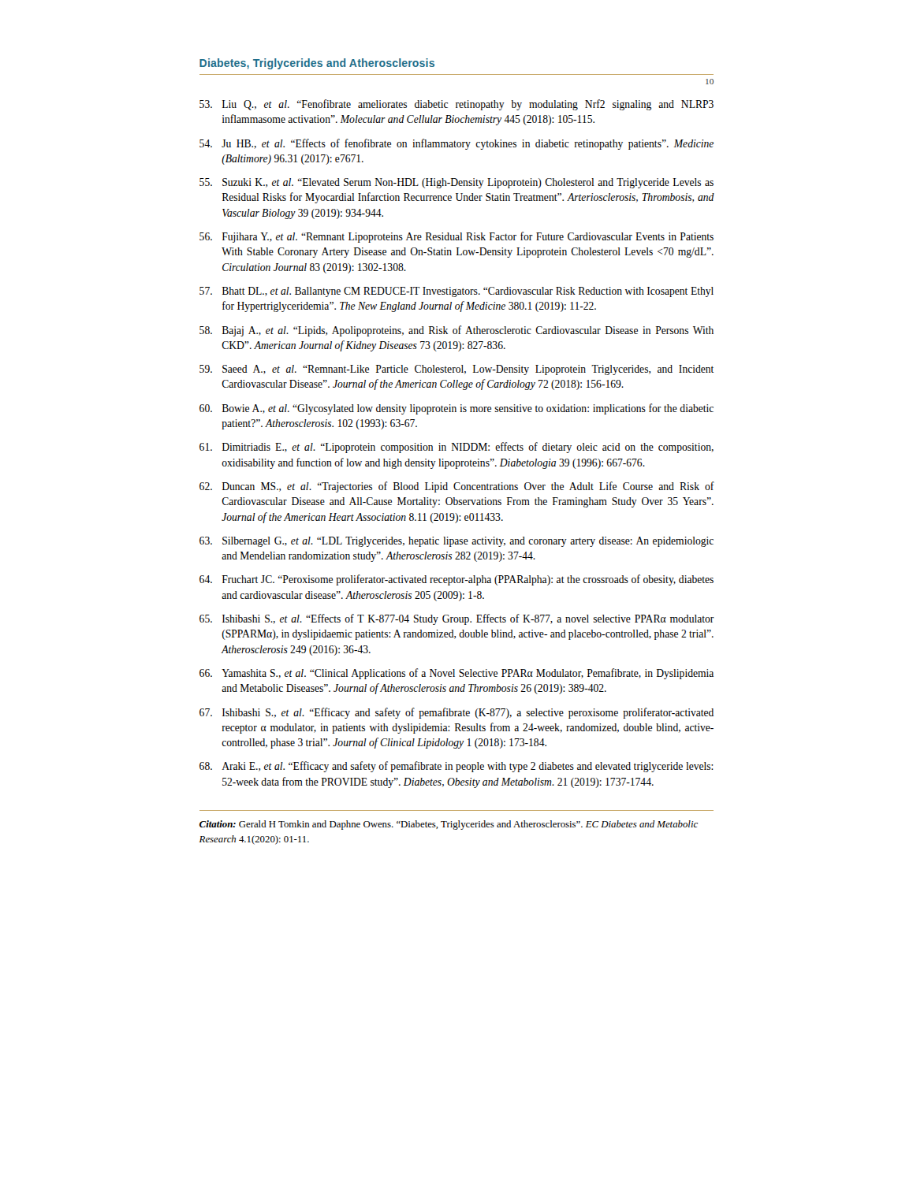Diabetes, Triglycerides and Atherosclerosis
10
Liu Q., et al. “Fenofibrate ameliorates diabetic retinopathy by modulating Nrf2 signaling and NLRP3 inflammasome activation”. Molecular and Cellular Biochemistry 445 (2018): 105-115.
Ju HB., et al. “Effects of fenofibrate on inflammatory cytokines in diabetic retinopathy patients”. Medicine (Baltimore) 96.31 (2017): e7671.
Suzuki K., et al. “Elevated Serum Non-HDL (High-Density Lipoprotein) Cholesterol and Triglyceride Levels as Residual Risks for Myocardial Infarction Recurrence Under Statin Treatment”. Arteriosclerosis, Thrombosis, and Vascular Biology 39 (2019): 934-944.
Fujihara Y., et al. “Remnant Lipoproteins Are Residual Risk Factor for Future Cardiovascular Events in Patients With Stable Coronary Artery Disease and On-Statin Low-Density Lipoprotein Cholesterol Levels <70 mg/dL”. Circulation Journal 83 (2019): 1302-1308.
Bhatt DL., et al. Ballantyne CM REDUCE-IT Investigators. “Cardiovascular Risk Reduction with Icosapent Ethyl for Hypertriglyceridemia”. The New England Journal of Medicine 380.1 (2019): 11-22.
Bajaj A., et al. “Lipids, Apolipoproteins, and Risk of Atherosclerotic Cardiovascular Disease in Persons With CKD”. American Journal of Kidney Diseases 73 (2019): 827-836.
Saeed A., et al. “Remnant-Like Particle Cholesterol, Low-Density Lipoprotein Triglycerides, and Incident Cardiovascular Disease”. Journal of the American College of Cardiology 72 (2018): 156-169.
Bowie A., et al. “Glycosylated low density lipoprotein is more sensitive to oxidation: implications for the diabetic patient?”. Atherosclerosis. 102 (1993): 63-67.
Dimitriadis E., et al. “Lipoprotein composition in NIDDM: effects of dietary oleic acid on the composition, oxidisability and function of low and high density lipoproteins”. Diabetologia 39 (1996): 667-676.
Duncan MS., et al. “Trajectories of Blood Lipid Concentrations Over the Adult Life Course and Risk of Cardiovascular Disease and All-Cause Mortality: Observations From the Framingham Study Over 35 Years”. Journal of the American Heart Association 8.11 (2019): e011433.
Silbernagel G., et al. “LDL Triglycerides, hepatic lipase activity, and coronary artery disease: An epidemiologic and Mendelian randomization study”. Atherosclerosis 282 (2019): 37-44.
Fruchart JC. “Peroxisome proliferator-activated receptor-alpha (PPARalpha): at the crossroads of obesity, diabetes and cardiovascular disease”. Atherosclerosis 205 (2009): 1-8.
Ishibashi S., et al. “Effects of T K-877-04 Study Group. Effects of K-877, a novel selective PPARα modulator (SPPARMα), in dyslipidaemic patients: A randomized, double blind, active- and placebo-controlled, phase 2 trial”. Atherosclerosis 249 (2016): 36-43.
Yamashita S., et al. “Clinical Applications of a Novel Selective PPARα Modulator, Pemafibrate, in Dyslipidemia and Metabolic Diseases”. Journal of Atherosclerosis and Thrombosis 26 (2019): 389-402.
Ishibashi S., et al. “Efficacy and safety of pemafibrate (K-877), a selective peroxisome proliferator-activated receptor α modulator, in patients with dyslipidemia: Results from a 24-week, randomized, double blind, active-controlled, phase 3 trial”. Journal of Clinical Lipidology 1 (2018): 173-184.
Araki E., et al. “Efficacy and safety of pemafibrate in people with type 2 diabetes and elevated triglyceride levels: 52-week data from the PROVIDE study”. Diabetes, Obesity and Metabolism. 21 (2019): 1737-1744.
Citation: Gerald H Tomkin and Daphne Owens. “Diabetes, Triglycerides and Atherosclerosis”. EC Diabetes and Metabolic Research 4.1(2020): 01-11.